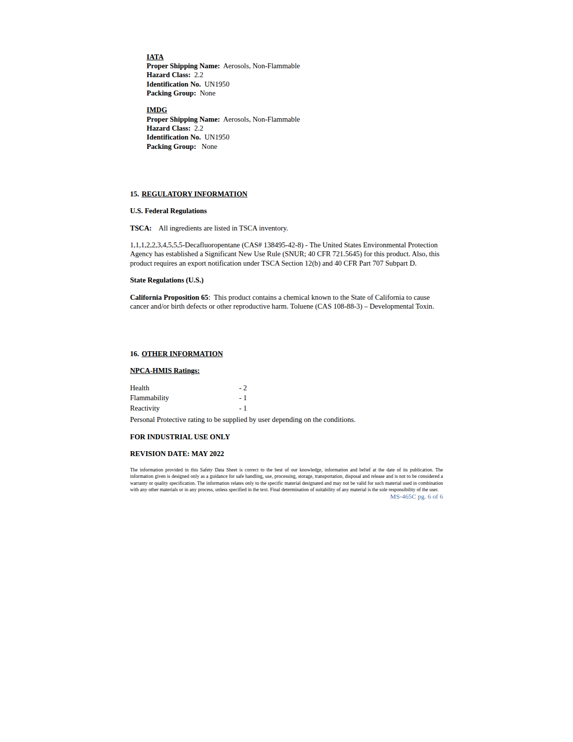IATA
Proper Shipping Name: Aerosols, Non-Flammable
Hazard Class: 2.2
Identification No. UN1950
Packing Group: None
IMDG
Proper Shipping Name: Aerosols, Non-Flammable
Hazard Class: 2.2
Identification No. UN1950
Packing Group: None
15.
REGULATORY INFORMATION
U.S. Federal Regulations
TSCA: All ingredients are listed in TSCA inventory.
1,1,1,2,2,3,4,5,5,5-Decafluoropentane (CAS# 138495-42-8) - The United States Environmental Protection Agency has established a Significant New Use Rule (SNUR; 40 CFR 721.5645) for this product. Also, this product requires an export notification under TSCA Section 12(b) and 40 CFR Part 707 Subpart D.
State Regulations (U.S.)
California Proposition 65: This product contains a chemical known to the State of California to cause cancer and/or birth defects or other reproductive harm. Toluene (CAS 108-88-3) – Developmental Toxin.
16.
OTHER INFORMATION
NPCA-HMIS Ratings:
| Health | - 2 |
| Flammability | - 1 |
| Reactivity | - 1 |
Personal Protective rating to be supplied by user depending on the conditions.
FOR INDUSTRIAL USE ONLY
REVISION DATE: MAY 2022
The information provided in this Safety Data Sheet is correct to the best of our knowledge, information and belief at the date of its publication. The information given is designed only as a guidance for safe handling, use, processing, storage, transportation, disposal and release and is not to be considered a warranty or quality specification. The information relates only to the specific material designated and may not be valid for such material used in combination with any other materials or in any process, unless specified in the text. Final determination of suitability of any material is the sole responsibility of the user.
MS-465C pg. 6 of 6